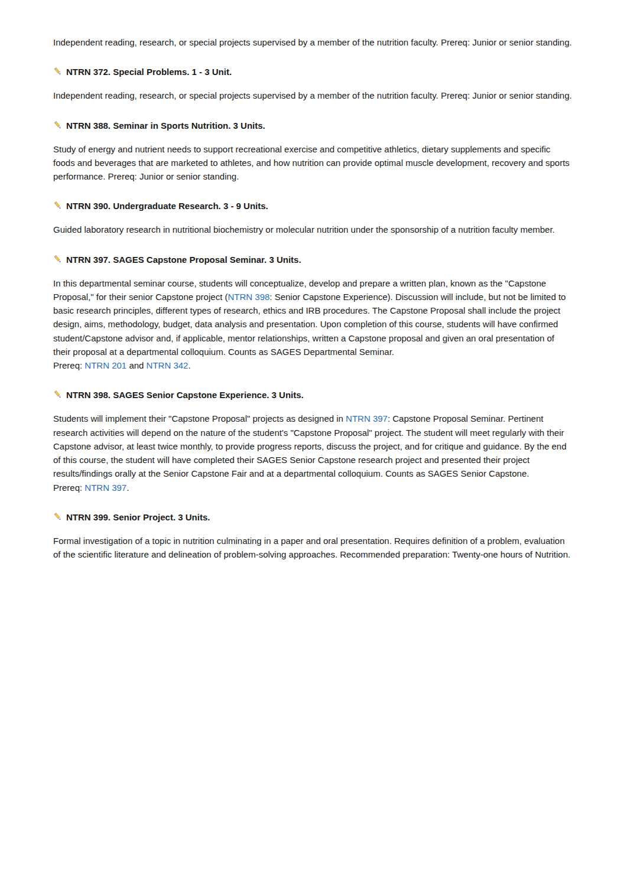Independent reading, research, or special projects supervised by a member of the nutrition faculty. Prereq: Junior or senior standing.
NTRN 372. Special Problems. 1 - 3 Unit.
Independent reading, research, or special projects supervised by a member of the nutrition faculty. Prereq: Junior or senior standing.
NTRN 388. Seminar in Sports Nutrition. 3 Units.
Study of energy and nutrient needs to support recreational exercise and competitive athletics, dietary supplements and specific foods and beverages that are marketed to athletes, and how nutrition can provide optimal muscle development, recovery and sports performance. Prereq: Junior or senior standing.
NTRN 390. Undergraduate Research. 3 - 9 Units.
Guided laboratory research in nutritional biochemistry or molecular nutrition under the sponsorship of a nutrition faculty member.
NTRN 397. SAGES Capstone Proposal Seminar. 3 Units.
In this departmental seminar course, students will conceptualize, develop and prepare a written plan, known as the "Capstone Proposal," for their senior Capstone project (NTRN 398: Senior Capstone Experience). Discussion will include, but not be limited to basic research principles, different types of research, ethics and IRB procedures. The Capstone Proposal shall include the project design, aims, methodology, budget, data analysis and presentation. Upon completion of this course, students will have confirmed student/Capstone advisor and, if applicable, mentor relationships, written a Capstone proposal and given an oral presentation of their proposal at a departmental colloquium. Counts as SAGES Departmental Seminar.
Prereq: NTRN 201 and NTRN 342.
NTRN 398. SAGES Senior Capstone Experience. 3 Units.
Students will implement their "Capstone Proposal" projects as designed in NTRN 397: Capstone Proposal Seminar. Pertinent research activities will depend on the nature of the student's "Capstone Proposal" project. The student will meet regularly with their Capstone advisor, at least twice monthly, to provide progress reports, discuss the project, and for critique and guidance. By the end of this course, the student will have completed their SAGES Senior Capstone research project and presented their project results/findings orally at the Senior Capstone Fair and at a departmental colloquium. Counts as SAGES Senior Capstone.
Prereq: NTRN 397.
NTRN 399. Senior Project. 3 Units.
Formal investigation of a topic in nutrition culminating in a paper and oral presentation. Requires definition of a problem, evaluation of the scientific literature and delineation of problem-solving approaches. Recommended preparation: Twenty-one hours of Nutrition.